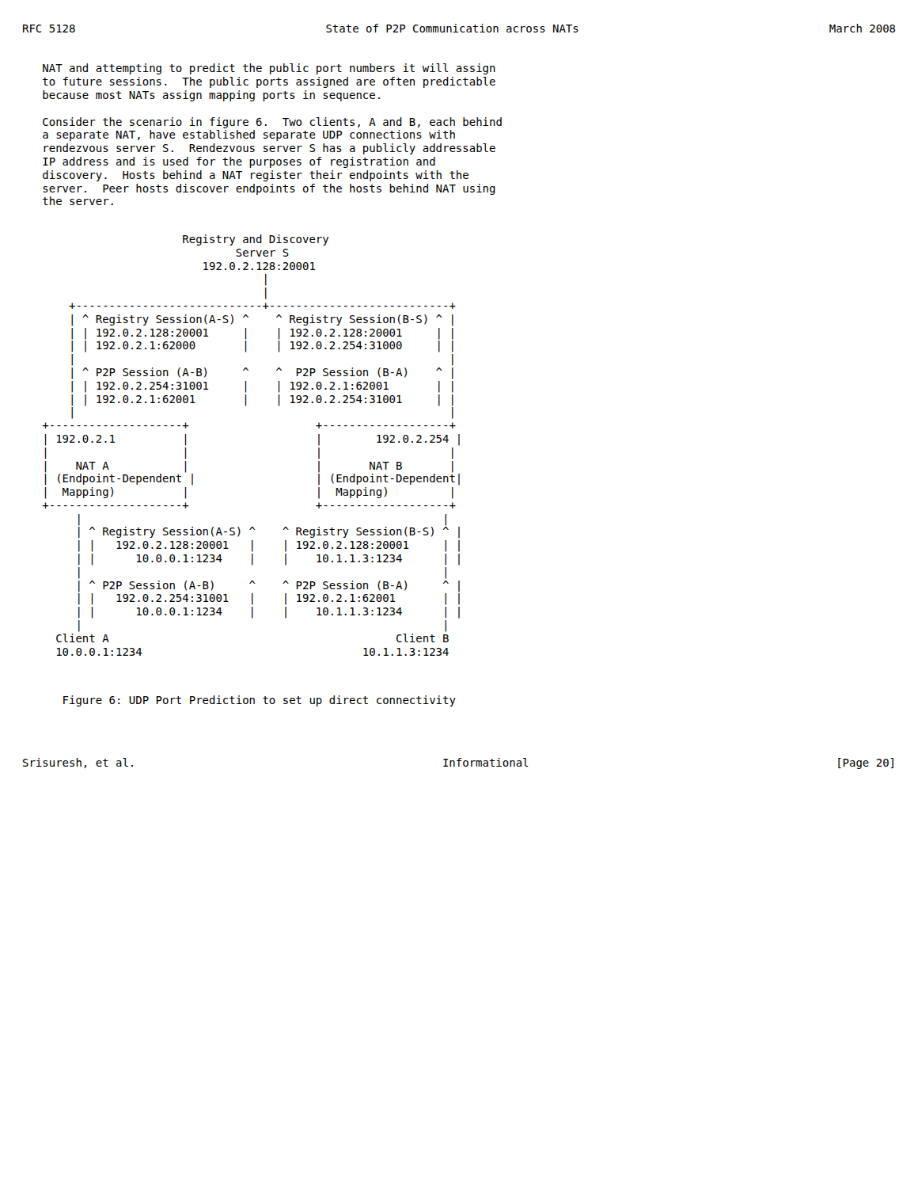RFC 5128 State of P2P Communication across NATs March 2008
NAT and attempting to predict the public port numbers it will assign to future sessions. The public ports assigned are often predictable because most NATs assign mapping ports in sequence. Consider the scenario in figure 6. Two clients, A and B, each behind a separate NAT, have established separate UDP connections with rendezvous server S. Rendezvous server S has a publicly addressable IP address and is used for the purposes of registration and discovery. Hosts behind a NAT register their endpoints with the server. Peer hosts discover endpoints of the hosts behind NAT using the server.
Registry and Discovery Server S 192.0.2.128:20001 | | +----------------------------+---------------------------+ | ^ Registry Session(A-S) ^ ^ Registry Session(B-S) ^ | | | 192.0.2.128:20001 | | 192.0.2.128:20001 | | | | 192.0.2.1:62000 | | 192.0.2.254:31000 | | | | | ^ P2P Session (A-B) ^ ^ P2P Session (B-A) ^ | | | 192.0.2.254:31001 | | 192.0.2.1:62001 | | | | 192.0.2.1:62001 | | 192.0.2.254:31001 | | | | +--------------------+ +-------------------+ | 192.0.2.1 | | 192.0.2.254 | | | | | | NAT A | | NAT B | | (Endpoint-Dependent | | (Endpoint-Dependent| | Mapping) | | Mapping) | +--------------------+ +-------------------+ | | | ^ Registry Session(A-S) ^ ^ Registry Session(B-S) ^ | | | 192.0.2.128:20001 | | 192.0.2.128:20001 | | | | 10.0.0.1:1234 | | 10.1.1.3:1234 | | | | | ^ P2P Session (A-B) ^ ^ P2P Session (B-A) ^ | | | 192.0.2.254:31001 | | 192.0.2.1:62001 | | | | 10.0.0.1:1234 | | 10.1.1.3:1234 | | | | Client A Client B 10.0.0.1:1234 10.1.1.3:1234
Figure 6: UDP Port Prediction to set up direct connectivity
Srisuresh, et al. Informational[Page 20]